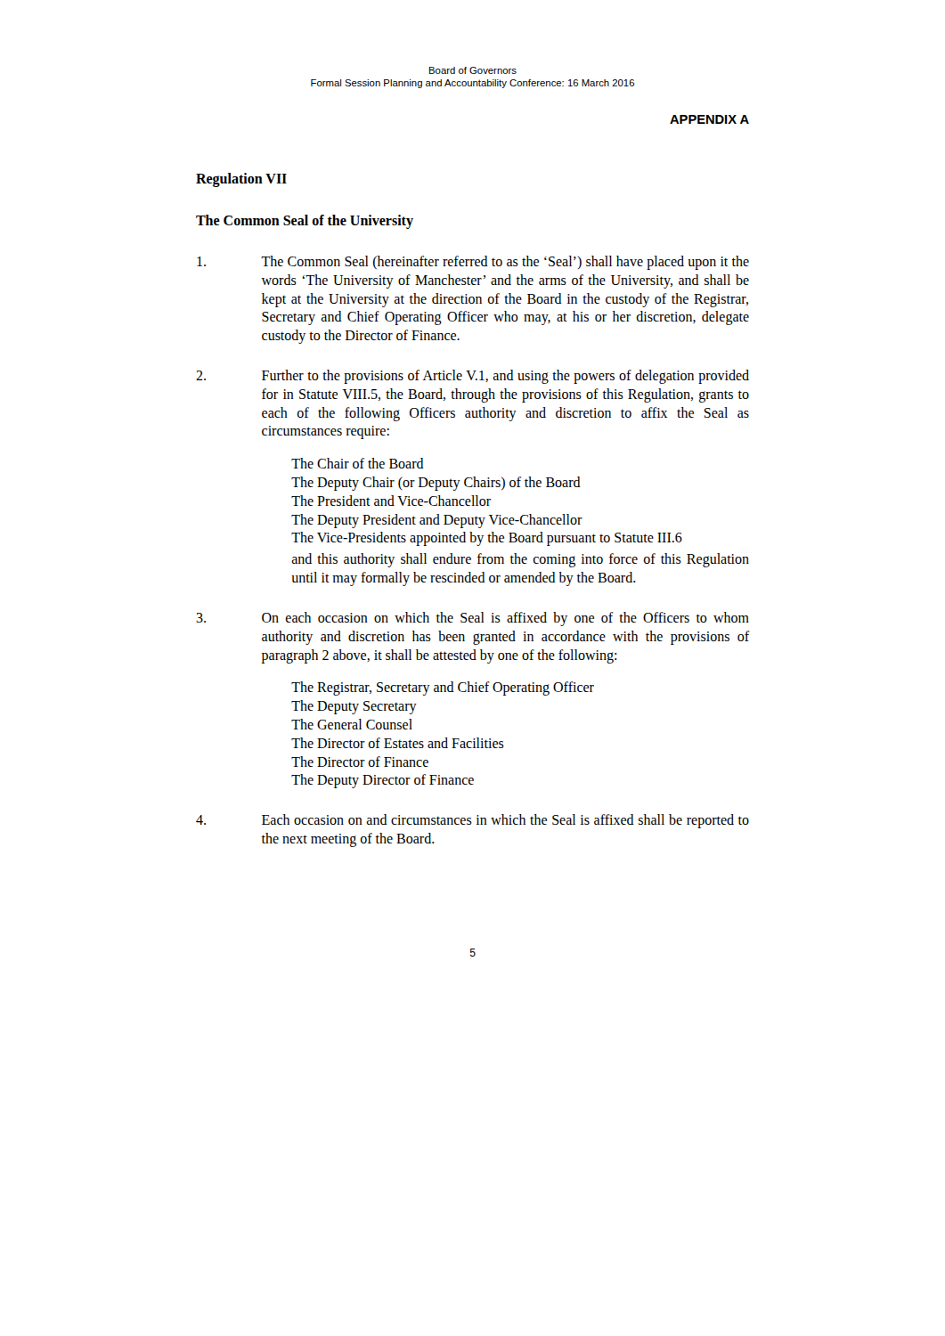Board of Governors
Formal Session Planning and Accountability Conference: 16 March 2016
APPENDIX A
Regulation VII
The Common Seal of the University
1.
The Common Seal (hereinafter referred to as the ‘Seal’) shall have placed upon it the words ‘The University of Manchester’ and the arms of the University, and shall be kept at the University at the direction of the Board in the custody of the Registrar, Secretary and Chief Operating Officer who may, at his or her discretion, delegate custody to the Director of Finance.
2.
Further to the provisions of Article V.1, and using the powers of delegation provided for in Statute VIII.5, the Board, through the provisions of this Regulation, grants to each of the following Officers authority and discretion to affix the Seal as circumstances require:
The Chair of the Board
The Deputy Chair (or Deputy Chairs) of the Board
The President and Vice-Chancellor
The Deputy President and Deputy Vice-Chancellor
The Vice-Presidents appointed by the Board pursuant to Statute III.6
and this authority shall endure from the coming into force of this Regulation until it may formally be rescinded or amended by the Board.
3.
On each occasion on which the Seal is affixed by one of the Officers to whom authority and discretion has been granted in accordance with the provisions of paragraph 2 above, it shall be attested by one of the following:
The Registrar, Secretary and Chief Operating Officer
The Deputy Secretary
The General Counsel
The Director of Estates and Facilities
The Director of Finance
The Deputy Director of Finance
4.
Each occasion on and circumstances in which the Seal is affixed shall be reported to the next meeting of the Board.
5